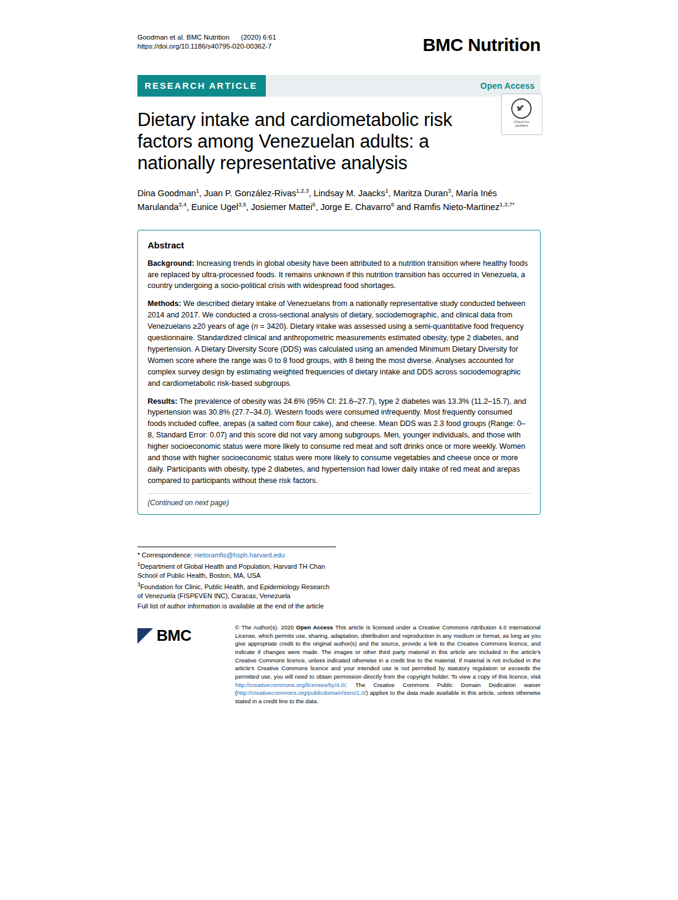Goodman et al. BMC Nutrition (2020) 6:61
https://doi.org/10.1186/s40795-020-00362-7
BMC Nutrition
Research Article
Open Access
Check for updates
Dietary intake and cardiometabolic risk
factors among Venezuelan adults: a
nationally representative analysis
Dina Goodman1, Juan P. González-Rivas1,2,3, Lindsay M. Jaacks1, Maritza Duran3, María Inés Marulanda3,4, Eunice Ugel3,5, Josiemer Mattei6, Jorge E. Chavarro6 and Ramfis Nieto-Martinez1,3,7*
Abstract
Background: Increasing trends in global obesity have been attributed to a nutrition transition where healthy foods are replaced by ultra-processed foods. It remains unknown if this nutrition transition has occurred in Venezuela, a country undergoing a socio-political crisis with widespread food shortages.
Methods: We described dietary intake of Venezuelans from a nationally representative study conducted between 2014 and 2017. We conducted a cross-sectional analysis of dietary, sociodemographic, and clinical data from Venezuelans ≥20 years of age (n = 3420). Dietary intake was assessed using a semi-quantitative food frequency questionnaire. Standardized clinical and anthropometric measurements estimated obesity, type 2 diabetes, and hypertension. A Dietary Diversity Score (DDS) was calculated using an amended Minimum Dietary Diversity for Women score where the range was 0 to 8 food groups, with 8 being the most diverse. Analyses accounted for complex survey design by estimating weighted frequencies of dietary intake and DDS across sociodemographic and cardiometabolic risk-based subgroups.
Results: The prevalence of obesity was 24.6% (95% CI: 21.6–27.7), type 2 diabetes was 13.3% (11.2–15.7), and hypertension was 30.8% (27.7–34.0). Western foods were consumed infrequently. Most frequently consumed foods included coffee, arepas (a salted corn flour cake), and cheese. Mean DDS was 2.3 food groups (Range: 0–8, Standard Error: 0.07) and this score did not vary among subgroups. Men, younger individuals, and those with higher socioeconomic status were more likely to consume red meat and soft drinks once or more weekly. Women and those with higher socioeconomic status were more likely to consume vegetables and cheese once or more daily. Participants with obesity, type 2 diabetes, and hypertension had lower daily intake of red meat and arepas compared to participants without these risk factors.
(Continued on next page)
* Correspondence: nietoramfis@hsph.harvard.edu
1Department of Global Health and Population, Harvard TH Chan School of Public Health, Boston, MA, USA
3Foundation for Clinic, Public Health, and Epidemiology Research of Venezuela (FISPEVEN INC), Caracas, Venezuela
Full list of author information is available at the end of the article
BMC
© The Author(s). 2020 Open Access This article is licensed under a Creative Commons Attribution 4.0 International License, which permits use, sharing, adaptation, distribution and reproduction in any medium or format, as long as you give appropriate credit to the original author(s) and the source, provide a link to the Creative Commons licence, and indicate if changes were made. The images or other third party material in this article are included in the article's Creative Commons licence, unless indicated otherwise in a credit line to the material. If material is not included in the article's Creative Commons licence and your intended use is not permitted by statutory regulation or exceeds the permitted use, you will need to obtain permission directly from the copyright holder. To view a copy of this licence, visit http://creativecommons.org/licenses/by/4.0/. The Creative Commons Public Domain Dedication waiver (http://creativecommons.org/publicdomain/zero/1.0/) applies to the data made available in this article, unless otherwise stated in a credit line to the data.